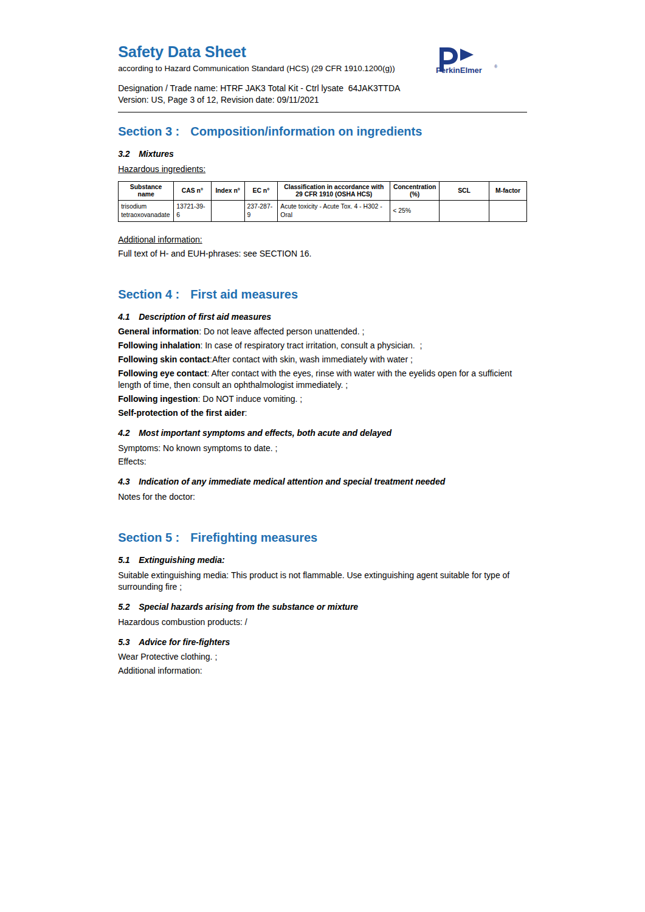Safety Data Sheet
according to Hazard Communication Standard (HCS) (29 CFR 1910.1200(g))
Designation / Trade name: HTRF JAK3 Total Kit - Ctrl lysate 64JAK3TTDA Version: US, Page 3 of 12, Revision date: 09/11/2021
PerkinElmer ®
Section 3 : Composition/information on ingredients
3.2 Mixtures
Hazardous ingredients:
| Substance name | CAS n° | Index n° | EC n° | Classification in accordance with 29 CFR 1910 (OSHA HCS) | Concentration (%) | SCL | M-factor |
| --- | --- | --- | --- | --- | --- | --- | --- |
| trisodium tetraoxovanadate | 13721-39-6 | | 237-287-9 | Acute toxicity - Acute Tox. 4 - H302 - Oral | < 25% | | |
Additional information:
Full text of H- and EUH-phrases: see SECTION 16.
Section 4 : First aid measures
4.1 Description of first aid measures
General information: Do not leave affected person unattended. ;
Following inhalation: In case of respiratory tract irritation, consult a physician. ;
Following skin contact:After contact with skin, wash immediately with water ;
Following eye contact: After contact with the eyes, rinse with water with the eyelids open for a sufficient length of time, then consult an ophthalmologist immediately. ;
Following ingestion: Do NOT induce vomiting. ;
Self-protection of the first aider:
4.2 Most important symptoms and effects, both acute and delayed
Symptoms: No known symptoms to date. ;
Effects:
4.3 Indication of any immediate medical attention and special treatment needed
Notes for the doctor:
Section 5 : Firefighting measures
5.1 Extinguishing media:
Suitable extinguishing media: This product is not flammable. Use extinguishing agent suitable for type of surrounding fire ;
5.2 Special hazards arising from the substance or mixture
Hazardous combustion products: /
5.3 Advice for fire-fighters
Wear Protective clothing. ;
Additional information: